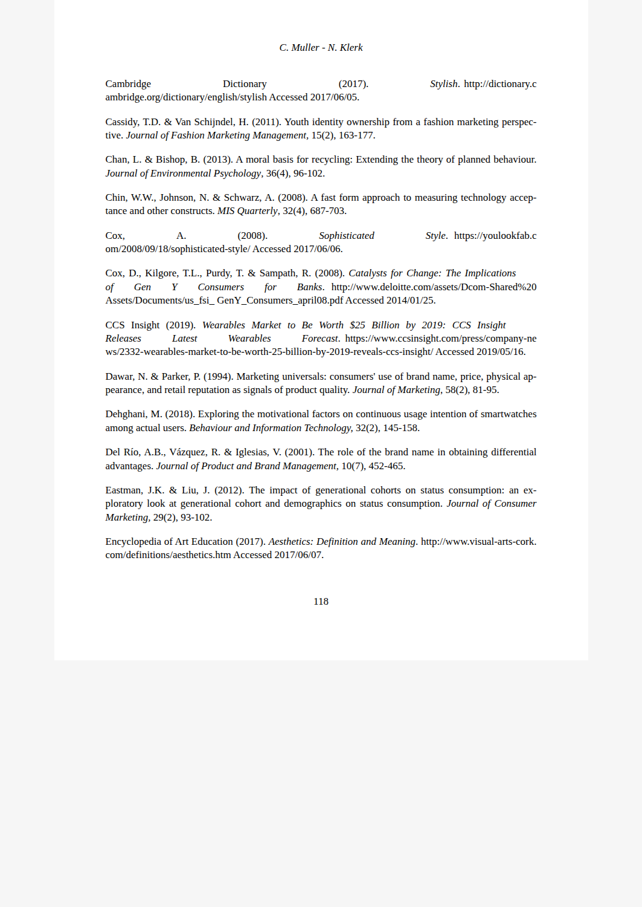C. Muller - N. Klerk
Cambridge       Dictionary       (2017).      Stylish. http://dictionary.cambridge.org/dictionary/english/stylish Accessed 2017/06/05.
Cassidy, T.D. & Van Schijndel, H. (2011). Youth identity ownership from a fashion marketing perspective. Journal of Fashion Marketing Management, 15(2), 163-177.
Chan, L. & Bishop, B. (2013). A moral basis for recycling: Extending the theory of planned behaviour. Journal of Environmental Psychology, 36(4), 96-102.
Chin, W.W., Johnson, N. & Schwarz, A. (2008). A fast form approach to measuring technology acceptance and other constructs. MIS Quarterly, 32(4), 687-703.
Cox,     A.     (2008).     Sophisticated     Style. https://youlookfab.com/2008/09/18/sophisticated-style/ Accessed 2017/06/06.
Cox, D., Kilgore, T.L., Purdy, T. & Sampath, R. (2008). Catalysts for Change: The Implications  of  Gen  Y  Consumers  for  Banks. http://www.deloitte.com/assets/Dcom-Shared%20Assets/Documents/us_fsi_ GenY_Consumers_april08.pdf Accessed 2014/01/25.
CCS Insight (2019). Wearables Market to Be Worth $25 Billion by 2019: CCS Insight   Releases   Latest   Wearables   Forecast. https://www.ccsinsight.com/press/company-news/2332-wearables-market-to-be-worth-25-billion-by-2019-reveals-ccs-insight/ Accessed 2019/05/16.
Dawar, N. & Parker, P. (1994). Marketing universals: consumers' use of brand name, price, physical appearance, and retail reputation as signals of product quality. Journal of Marketing, 58(2), 81-95.
Dehghani, M. (2018). Exploring the motivational factors on continuous usage intention of smartwatches among actual users. Behaviour and Information Technology, 32(2), 145-158.
Del Río, A.B., Vázquez, R. & Iglesias, V. (2001). The role of the brand name in obtaining differential advantages. Journal of Product and Brand Management, 10(7), 452-465.
Eastman, J.K. & Liu, J. (2012). The impact of generational cohorts on status consumption: an exploratory look at generational cohort and demographics on status consumption. Journal of Consumer Marketing, 29(2), 93-102.
Encyclopedia of Art Education (2017). Aesthetics: Definition and Meaning. http://www.visual-arts-cork.com/definitions/aesthetics.htm Accessed 2017/06/07.
118